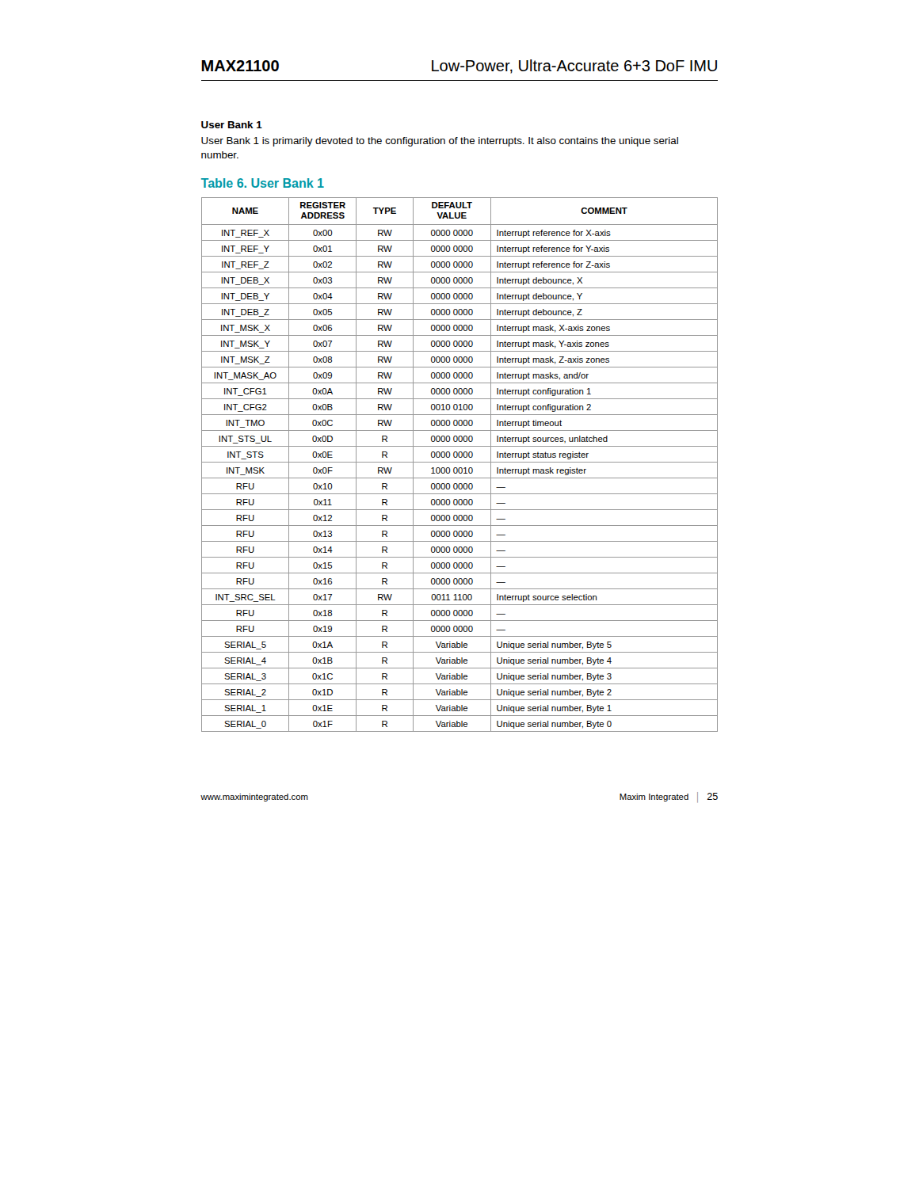MAX21100
Low-Power, Ultra-Accurate 6+3 DoF IMU
User Bank 1
User Bank 1 is primarily devoted to the configuration of the interrupts. It also contains the unique serial number.
Table 6. User Bank 1
| NAME | REGISTER ADDRESS | TYPE | DEFAULT VALUE | COMMENT |
| --- | --- | --- | --- | --- |
| INT_REF_X | 0x00 | RW | 0000 0000 | Interrupt reference for X-axis |
| INT_REF_Y | 0x01 | RW | 0000 0000 | Interrupt reference for Y-axis |
| INT_REF_Z | 0x02 | RW | 0000 0000 | Interrupt reference for Z-axis |
| INT_DEB_X | 0x03 | RW | 0000 0000 | Interrupt debounce, X |
| INT_DEB_Y | 0x04 | RW | 0000 0000 | Interrupt debounce, Y |
| INT_DEB_Z | 0x05 | RW | 0000 0000 | Interrupt debounce, Z |
| INT_MSK_X | 0x06 | RW | 0000 0000 | Interrupt mask, X-axis zones |
| INT_MSK_Y | 0x07 | RW | 0000 0000 | Interrupt mask, Y-axis zones |
| INT_MSK_Z | 0x08 | RW | 0000 0000 | Interrupt mask, Z-axis zones |
| INT_MASK_AO | 0x09 | RW | 0000 0000 | Interrupt masks, and/or |
| INT_CFG1 | 0x0A | RW | 0000 0000 | Interrupt configuration 1 |
| INT_CFG2 | 0x0B | RW | 0010 0100 | Interrupt configuration 2 |
| INT_TMO | 0x0C | RW | 0000 0000 | Interrupt timeout |
| INT_STS_UL | 0x0D | R | 0000 0000 | Interrupt sources, unlatched |
| INT_STS | 0x0E | R | 0000 0000 | Interrupt status register |
| INT_MSK | 0x0F | RW | 1000 0010 | Interrupt mask register |
| RFU | 0x10 | R | 0000 0000 | — |
| RFU | 0x11 | R | 0000 0000 | — |
| RFU | 0x12 | R | 0000 0000 | — |
| RFU | 0x13 | R | 0000 0000 | — |
| RFU | 0x14 | R | 0000 0000 | — |
| RFU | 0x15 | R | 0000 0000 | — |
| RFU | 0x16 | R | 0000 0000 | — |
| INT_SRC_SEL | 0x17 | RW | 0011 1100 | Interrupt source selection |
| RFU | 0x18 | R | 0000 0000 | — |
| RFU | 0x19 | R | 0000 0000 | — |
| SERIAL_5 | 0x1A | R | Variable | Unique serial number, Byte 5 |
| SERIAL_4 | 0x1B | R | Variable | Unique serial number, Byte 4 |
| SERIAL_3 | 0x1C | R | Variable | Unique serial number, Byte 3 |
| SERIAL_2 | 0x1D | R | Variable | Unique serial number, Byte 2 |
| SERIAL_1 | 0x1E | R | Variable | Unique serial number, Byte 1 |
| SERIAL_0 | 0x1F | R | Variable | Unique serial number, Byte 0 |
www.maximintegrated.com
Maxim Integrated │ 25